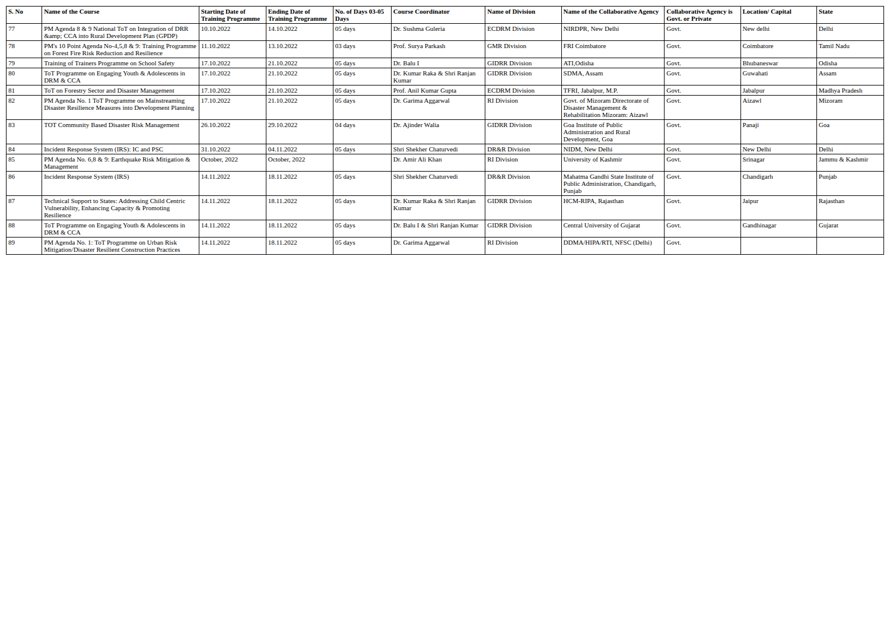| S. No | Name of the Course | Starting Date of Training Programme | Ending Date of Training Programme | No. of Days 03-05 Days | Course Coordinator | Name of Division | Name of the Collaborative Agency | Collaborative Agency is Govt. or Private | Location/ Capital | State |
| --- | --- | --- | --- | --- | --- | --- | --- | --- | --- | --- |
| 77 | PM Agenda 8 & 9 National ToT on Integration of DRR &amp; CCA into Rural Development Plan (GPDP) | 10.10.2022 | 14.10.2022 | 05 days | Dr. Sushma Guleria | ECDRM Division | NIRDPR, New Delhi | Govt. | New delhi | Delhi |
| 78 | PM's 10 Point Agenda No-4,5,8 & 9: Training Programme on Forest Fire Risk Reduction and Resilience | 11.10.2022 | 13.10.2022 | 03 days | Prof. Surya Parkash | GMR Division | FRI Coimbatore | Govt. | Coimbatore | Tamil Nadu |
| 79 | Training of Trainers Programme on School Safety | 17.10.2022 | 21.10.2022 | 05 days | Dr. Balu I | GIDRR Division | ATI,Odisha | Govt. | Bhubaneswar | Odisha |
| 80 | ToT Programme on Engaging Youth & Adolescents in DRM & CCA | 17.10.2022 | 21.10.2022 | 05 days | Dr. Kumar Raka & Shri Ranjan Kumar | GIDRR Division | SDMA, Assam | Govt. | Guwahati | Assam |
| 81 | ToT on Forestry Sector and Disaster Management | 17.10.2022 | 21.10.2022 | 05 days | Prof. Anil Kumar Gupta | ECDRM Division | TFRI, Jabalpur, M.P. | Govt. | Jabalpur | Madhya Pradesh |
| 82 | PM Agenda No. 1 ToT Programme on Mainstreaming Disaster Resilience Measures into Development Planning | 17.10.2022 | 21.10.2022 | 05 days | Dr. Garima Aggarwal | RI Division | Govt. of Mizoram Directorate of Disaster Management & Rehabilitation Mizoram: Aizawl | Govt. | Aizawl | Mizoram |
| 83 | TOT Community Based Disaster Risk Management | 26.10.2022 | 29.10.2022 | 04 days | Dr. Ajinder Walia | GIDRR Division | Goa Institute of Public Administration and Rural Development, Goa | Govt. | Panaji | Goa |
| 84 | Incident Response System (IRS): IC and PSC | 31.10.2022 | 04.11.2022 | 05 days | Shri Shekher Chaturvedi | DR&R Division | NIDM, New Delhi | Govt. | New Delhi | Delhi |
| 85 | PM Agenda No. 6,8 & 9: Earthquake Risk Mitigation & Management | October, 2022 | October, 2022 | | Dr. Amir Ali Khan | RI Division | University of Kashmir | Govt. | Srinagar | Jammu & Kashmir |
| 86 | Incident Response System (IRS) | 14.11.2022 | 18.11.2022 | 05 days | Shri Shekher Chaturvedi | DR&R Division | Mahatma Gandhi State Institute of Public Administration, Chandigarh, Punjab | Govt. | Chandigarh | Punjab |
| 87 | Technical Support to States: Addressing Child Centric Vulnerability, Enhancing Capacity & Promoting Resilience | 14.11.2022 | 18.11.2022 | 05 days | Dr. Kumar Raka & Shri Ranjan Kumar | GIDRR Division | HCM-RIPA, Rajasthan | Govt. | Jaipur | Rajasthan |
| 88 | ToT Programme on Engaging Youth & Adolescents in DRM & CCA | 14.11.2022 | 18.11.2022 | 05 days | Dr. Balu I & Shri Ranjan Kumar | GIDRR Division | Central University of Gujarat | Govt. | Gandhinagar | Gujarat |
| 89 | PM Agenda No. 1: ToT Programme on Urban Risk Mitigation/Disaster Resilient Construction Practices | 14.11.2022 | 18.11.2022 | 05 days | Dr. Garima Aggarwal | RI Division | DDMA/HIPA/RTI, NFSC (Delhi) | Govt. | | |